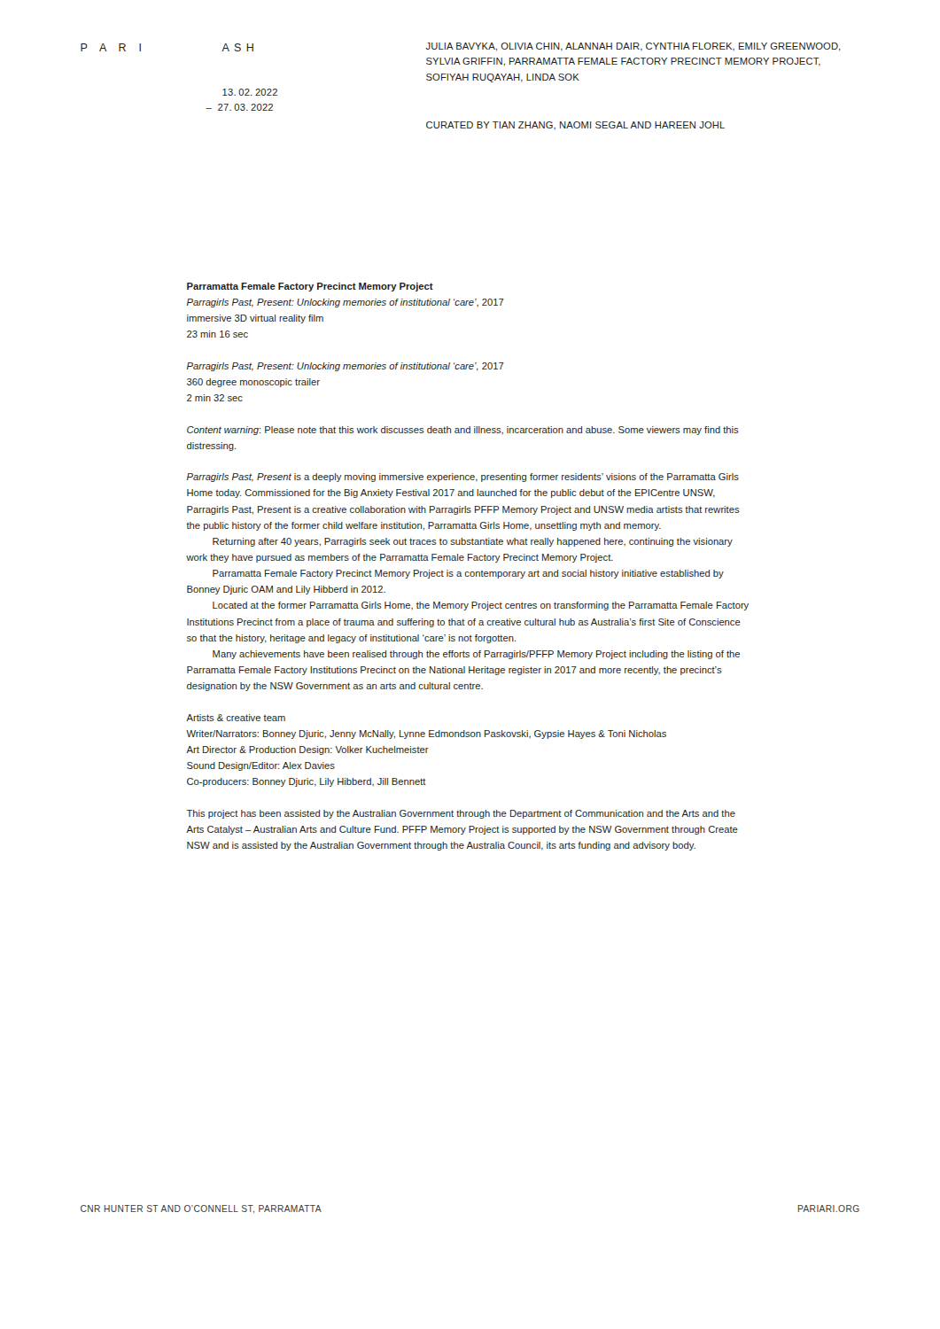P A R I
ASH
13. 02. 2022
– 27. 03. 2022
JULIA BAVYKA, OLIVIA CHIN, ALANNAH DAIR, CYNTHIA FLOREK, EMILY GREENWOOD, SYLVIA GRIFFIN, PARRAMATTA FEMALE FACTORY PRECINCT MEMORY PROJECT, SOFIYAH RUQAYAH, LINDA SOK
CURATED BY TIAN ZHANG, NAOMI SEGAL AND HAREEN JOHL
Parramatta Female Factory Precinct Memory Project
Parragirls Past, Present: Unlocking memories of institutional ‘care’, 2017
immersive 3D virtual reality film
23 min 16 sec
Parragirls Past, Present: Unlocking memories of institutional ‘care’, 2017
360 degree monoscopic trailer
2 min 32 sec
Content warning: Please note that this work discusses death and illness, incarceration and abuse. Some viewers may find this distressing.
Parragirls Past, Present is a deeply moving immersive experience, presenting former residents’ visions of the Parramatta Girls Home today. Commissioned for the Big Anxiety Festival 2017 and launched for the public debut of the EPICentre UNSW, Parragirls Past, Present is a creative collaboration with Parragirls PFFP Memory Project and UNSW media artists that rewrites the public history of the former child welfare institution, Parramatta Girls Home, unsettling myth and memory.
Returning after 40 years, Parragirls seek out traces to substantiate what really happened here, continuing the visionary work they have pursued as members of the Parramatta Female Factory Precinct Memory Project.
Parramatta Female Factory Precinct Memory Project is a contemporary art and social history initiative established by Bonney Djuric OAM and Lily Hibberd in 2012.
Located at the former Parramatta Girls Home, the Memory Project centres on transforming the Parramatta Female Factory Institutions Precinct from a place of trauma and suffering to that of a creative cultural hub as Australia’s first Site of Conscience so that the history, heritage and legacy of institutional ‘care’ is not forgotten.
Many achievements have been realised through the efforts of Parragirls/PFFP Memory Project including the listing of the Parramatta Female Factory Institutions Precinct on the National Heritage register in 2017 and more recently, the precinct’s designation by the NSW Government as an arts and cultural centre.
Artists & creative team
Writer/Narrators: Bonney Djuric, Jenny McNally, Lynne Edmondson Paskovski, Gypsie Hayes & Toni Nicholas
Art Director & Production Design: Volker Kuchelmeister
Sound Design/Editor: Alex Davies
Co-producers: Bonney Djuric, Lily Hibberd, Jill Bennett
This project has been assisted by the Australian Government through the Department of Communication and the Arts and the Arts Catalyst – Australian Arts and Culture Fund. PFFP Memory Project is supported by the NSW Government through Create NSW and is assisted by the Australian Government through the Australia Council, its arts funding and advisory body.
CNR HUNTER ST AND O’CONNELL ST, PARRAMATTA
PARIARI.ORG